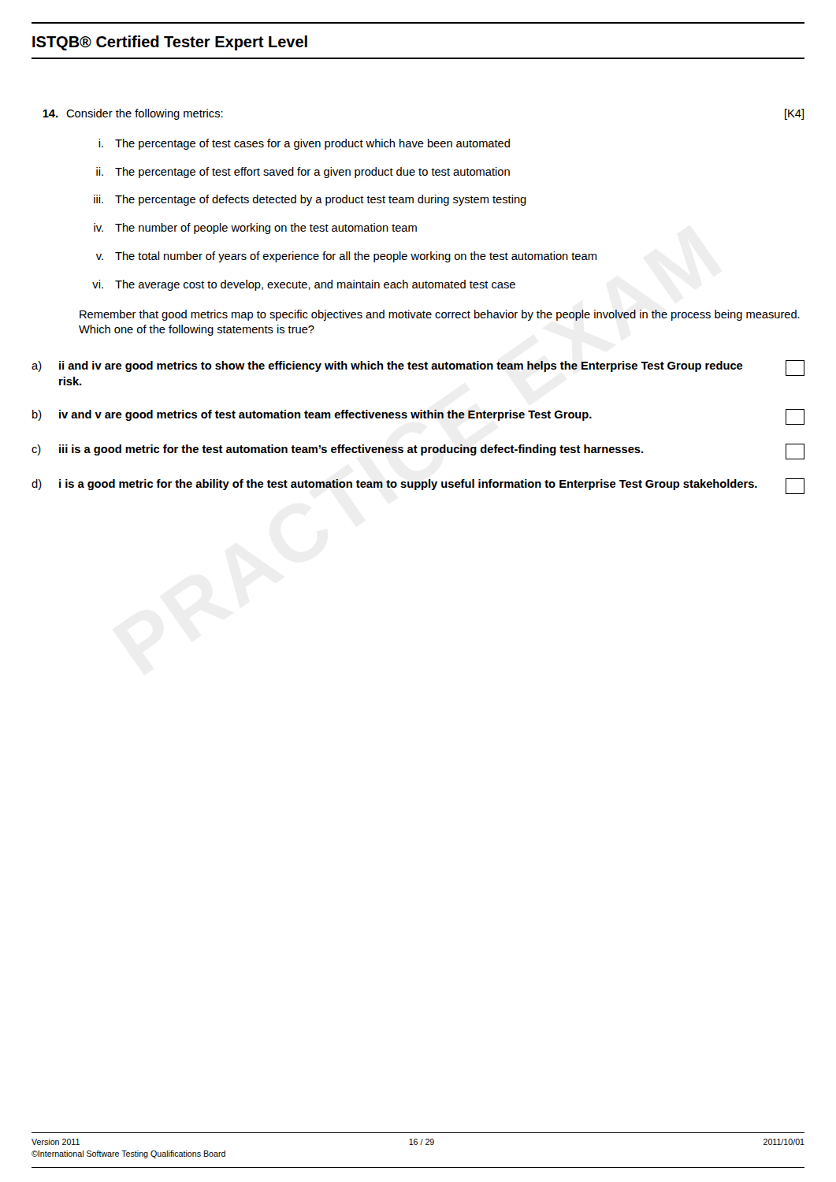PRACTICE EXAM
ISTQB® Certified Tester Expert Level
14.
Consider the following metrics:
[K4]
i. The percentage of test cases for a given product which have been automated
ii. The percentage of test effort saved for a given product due to test automation
iii. The percentage of defects detected by a product test team during system testing
iv. The number of people working on the test automation team
v. The total number of years of experience for all the people working on the test automation team
vi. The average cost to develop, execute, and maintain each automated test case
Remember that good metrics map to specific objectives and motivate correct behavior by the people involved in the process being measured. Which one of the following statements is true?
a)
ii and iv are good metrics to show the efficiency with which the test automation team helps the Enterprise Test Group reduce risk.
b)
iv and v are good metrics of test automation team effectiveness within the Enterprise Test Group.
c)
iii is a good metric for the test automation team’s effectiveness at producing defect-finding test harnesses.
d)
i is a good metric for the ability of the test automation team to supply useful information to Enterprise Test Group stakeholders.
Version 2011
16 / 29
2011/10/01
©International Software Testing Qualifications Board